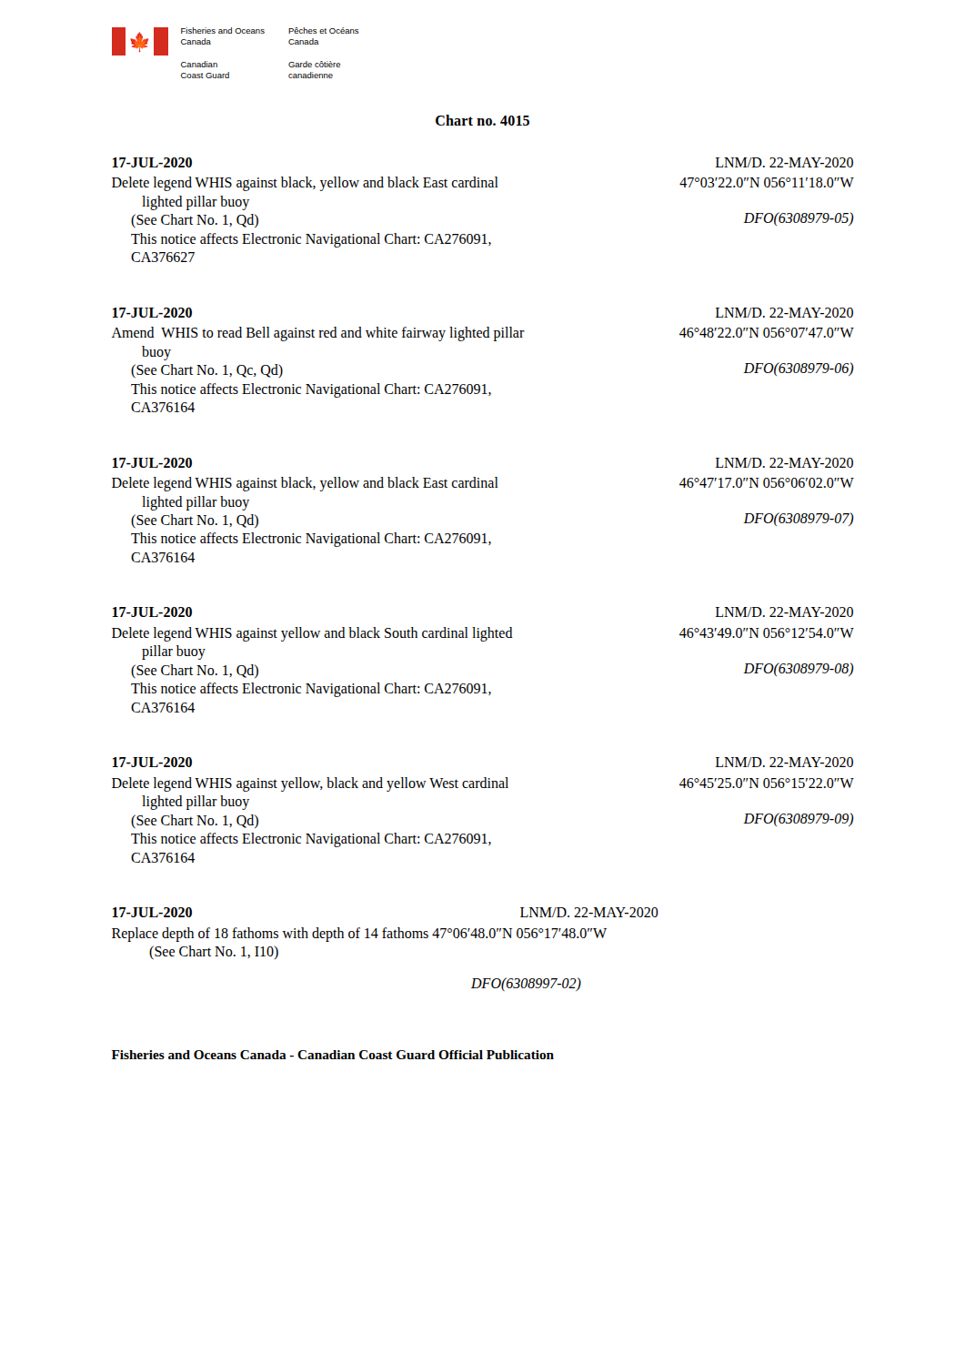🍁
| Fisheries and Oceans Canada | Pêches et Océans Canada |
| Canadian Coast Guard | Garde côtière canadienne |
Chart no. 4015
17-JUL-2020 LNM/D. 22-MAY-2020
Delete legend WHIS against black, yellow and black East cardinal
lighted pillar buoy
(See Chart No. 1, Qd)
This notice affects Electronic Navigational Chart: CA276091,
CA376627
47°03′22.0″N 056°11′18.0″W DFO(6308979-05)
17-JUL-2020 LNM/D. 22-MAY-2020
Amend WHIS to read Bell against red and white fairway lighted pillar
buoy
(See Chart No. 1, Qc, Qd)
This notice affects Electronic Navigational Chart: CA276091,
CA376164
46°48′22.0″N 056°07′47.0″W DFO(6308979-06)
17-JUL-2020 LNM/D. 22-MAY-2020
Delete legend WHIS against black, yellow and black East cardinal
lighted pillar buoy
(See Chart No. 1, Qd)
This notice affects Electronic Navigational Chart: CA276091,
CA376164
46°47′17.0″N 056°06′02.0″W DFO(6308979-07)
17-JUL-2020 LNM/D. 22-MAY-2020
Delete legend WHIS against yellow and black South cardinal lighted
pillar buoy
(See Chart No. 1, Qd)
This notice affects Electronic Navigational Chart: CA276091,
CA376164
46°43′49.0″N 056°12′54.0″W DFO(6308979-08)
17-JUL-2020 LNM/D. 22-MAY-2020
Delete legend WHIS against yellow, black and yellow West cardinal
lighted pillar buoy
(See Chart No. 1, Qd)
This notice affects Electronic Navigational Chart: CA276091,
CA376164
46°45′25.0″N 056°15′22.0″W DFO(6308979-09)
17-JUL-2020 LNM/D. 22-MAY-2020
Replace depth of 18 fathoms with depth of 14 fathoms 47°06′48.0″N 056°17′48.0″W
(See Chart No. 1, I10)
DFO(6308997-02)
Fisheries and Oceans Canada - Canadian Coast Guard Official Publication